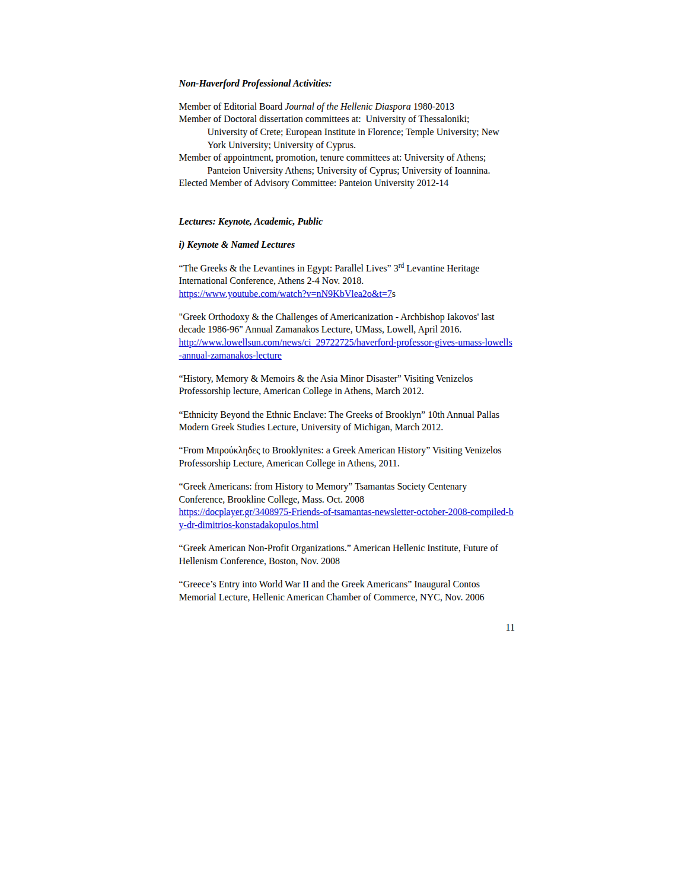Non-Haverford Professional Activities:
Member of Editorial Board Journal of the Hellenic Diaspora 1980-2013
Member of Doctoral dissertation committees at: University of Thessaloniki;
University of Crete; European Institute in Florence; Temple University; New York University; University of Cyprus.
Member of appointment, promotion, tenure committees at: University of Athens;
Panteion University Athens; University of Cyprus; University of Ioannina.
Elected Member of Advisory Committee: Panteion University 2012-14
Lectures: Keynote, Academic, Public
i) Keynote & Named Lectures
“The Greeks & the Levantines in Egypt: Parallel Lives” 3rd Levantine Heritage International Conference, Athens 2-4 Nov. 2018.
https://www.youtube.com/watch?v=nN9KbVlea2o&t=7s
"Greek Orthodoxy & the Challenges of Americanization - Archbishop Iakovos' last decade 1986-96" Annual Zamanakos Lecture, UMass, Lowell, April 2016.
http://www.lowellsun.com/news/ci_29722725/haverford-professor-gives-umass-lowells-annual-zamanakos-lecture
“History, Memory & Memoirs & the Asia Minor Disaster” Visiting Venizelos Professorship lecture, American College in Athens, March 2012.
“Ethnicity Beyond the Ethnic Enclave: The Greeks of Brooklyn” 10th Annual Pallas Modern Greek Studies Lecture, University of Michigan, March 2012.
“From Μπρούκληδες to Brooklynites: a Greek American History” Visiting Venizelos Professorship Lecture, American College in Athens, 2011.
“Greek Americans: from History to Memory” Tsamantas Society Centenary Conference, Brookline College, Mass. Oct. 2008
https://docplayer.gr/3408975-Friends-of-tsamantas-newsletter-october-2008-compiled-by-dr-dimitrios-konstadakopulos.html
“Greek American Non-Profit Organizations.” American Hellenic Institute, Future of Hellenism Conference, Boston, Nov. 2008
“Greece’s Entry into World War II and the Greek Americans” Inaugural Contos Memorial Lecture, Hellenic American Chamber of Commerce, NYC, Nov. 2006
11